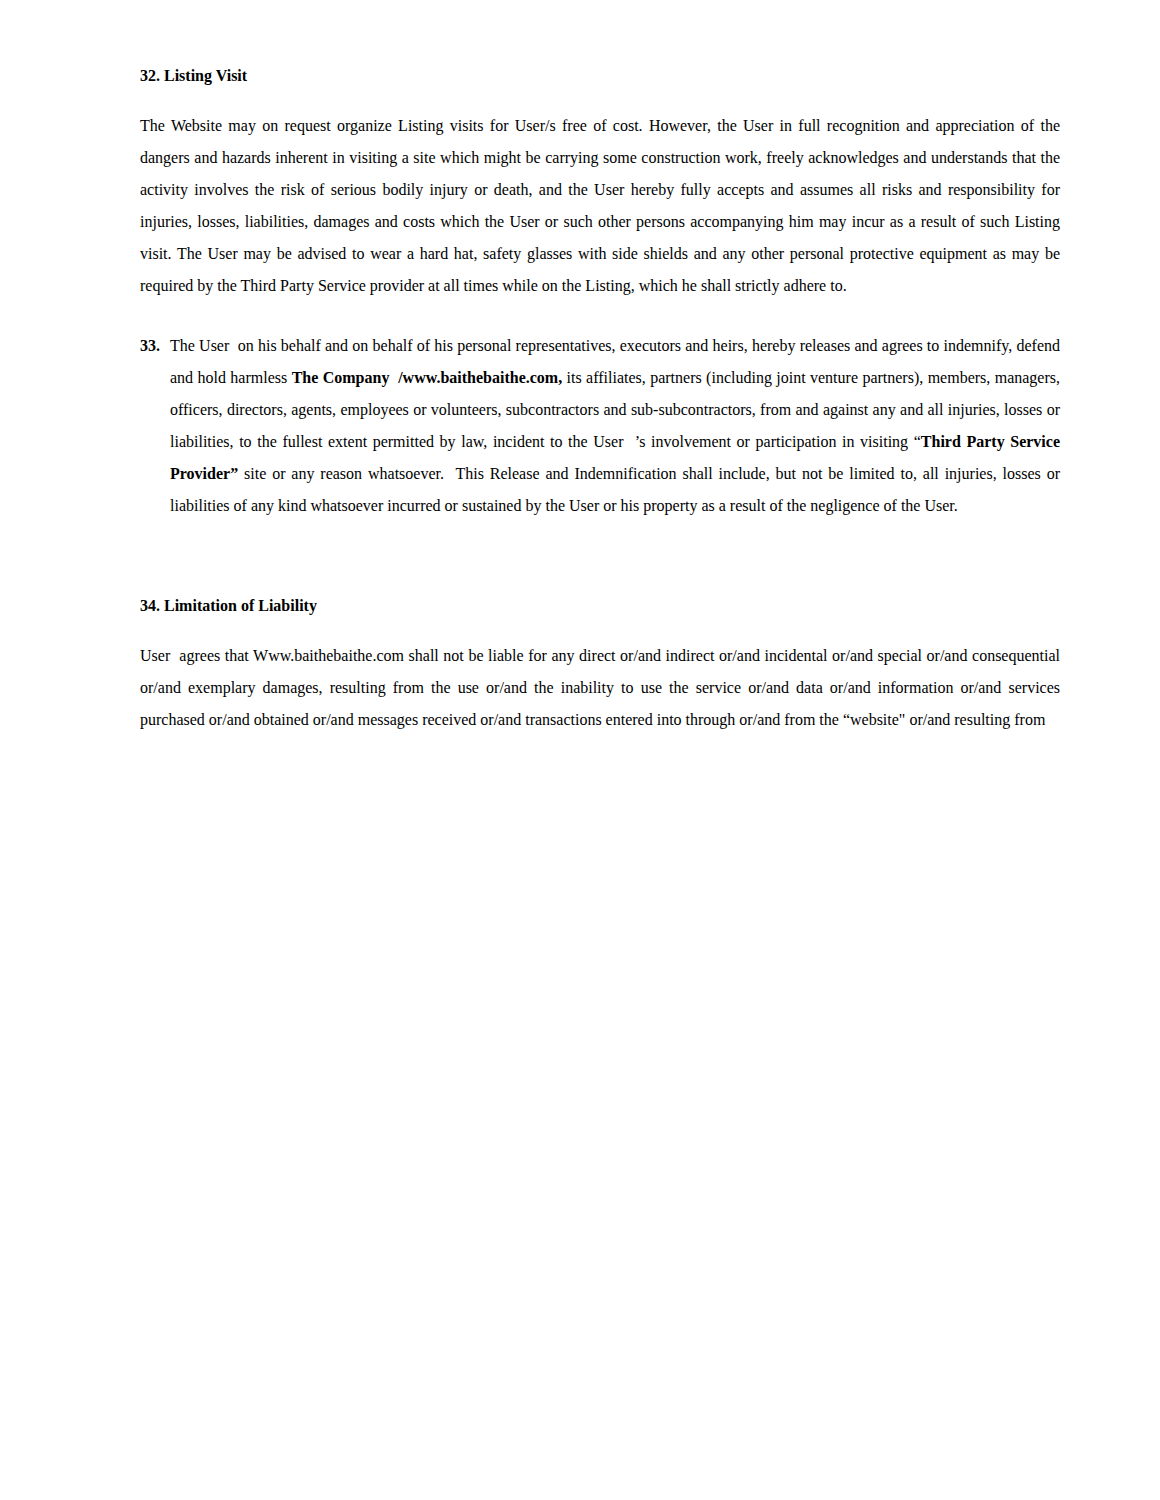32. Listing Visit
The Website may on request organize Listing visits for User/s free of cost. However, the User in full recognition and appreciation of the dangers and hazards inherent in visiting a site which might be carrying some construction work, freely acknowledges and understands that the activity involves the risk of serious bodily injury or death, and the User hereby fully accepts and assumes all risks and responsibility for injuries, losses, liabilities, damages and costs which the User or such other persons accompanying him may incur as a result of such Listing visit. The User may be advised to wear a hard hat, safety glasses with side shields and any other personal protective equipment as may be required by the Third Party Service provider at all times while on the Listing, which he shall strictly adhere to.
33.
The User on his behalf and on behalf of his personal representatives, executors and heirs, hereby releases and agrees to indemnify, defend and hold harmless The Company /www.baithebaithe.com, its affiliates, partners (including joint venture partners), members, managers, officers, directors, agents, employees or volunteers, subcontractors and sub-subcontractors, from and against any and all injuries, losses or liabilities, to the fullest extent permitted by law, incident to the User ’s involvement or participation in visiting “Third Party Service Provider” site or any reason whatsoever. This Release and Indemnification shall include, but not be limited to, all injuries, losses or liabilities of any kind whatsoever incurred or sustained by the User or his property as a result of the negligence of the User.
34. Limitation of Liability
User agrees that Www.baithebaithe.com shall not be liable for any direct or/and indirect or/and incidental or/and special or/and consequential or/and exemplary damages, resulting from the use or/and the inability to use the service or/and data or/and information or/and services purchased or/and obtained or/and messages received or/and transactions entered into through or/and from the “website" or/and resulting from